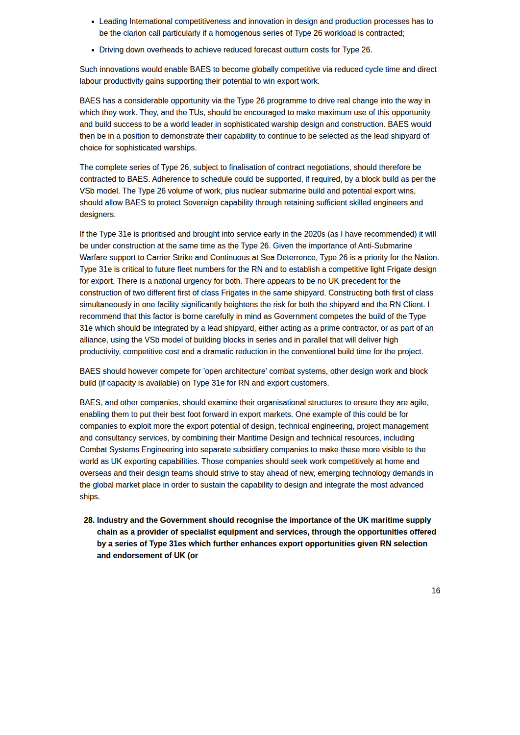Leading International competitiveness and innovation in design and production processes has to be the clarion call particularly if a homogenous series of Type 26 workload is contracted;
Driving down overheads to achieve reduced forecast outturn costs for Type 26.
Such innovations would enable BAES to become globally competitive via reduced cycle time and direct labour productivity gains supporting their potential to win export work.
BAES has a considerable opportunity via the Type 26 programme to drive real change into the way in which they work. They, and the TUs, should be encouraged to make maximum use of this opportunity and build success to be a world leader in sophisticated warship design and construction. BAES would then be in a position to demonstrate their capability to continue to be selected as the lead shipyard of choice for sophisticated warships.
The complete series of Type 26, subject to finalisation of contract negotiations, should therefore be contracted to BAES. Adherence to schedule could be supported, if required, by a block build as per the VSb model. The Type 26 volume of work, plus nuclear submarine build and potential export wins, should allow BAES to protect Sovereign capability through retaining sufficient skilled engineers and designers.
If the Type 31e is prioritised and brought into service early in the 2020s (as I have recommended) it will be under construction at the same time as the Type 26. Given the importance of Anti-Submarine Warfare support to Carrier Strike and Continuous at Sea Deterrence, Type 26 is a priority for the Nation. Type 31e is critical to future fleet numbers for the RN and to establish a competitive light Frigate design for export. There is a national urgency for both. There appears to be no UK precedent for the construction of two different first of class Frigates in the same shipyard. Constructing both first of class simultaneously in one facility significantly heightens the risk for both the shipyard and the RN Client. I recommend that this factor is borne carefully in mind as Government competes the build of the Type 31e which should be integrated by a lead shipyard, either acting as a prime contractor, or as part of an alliance, using the VSb model of building blocks in series and in parallel that will deliver high productivity, competitive cost and a dramatic reduction in the conventional build time for the project.
BAES should however compete for 'open architecture' combat systems, other design work and block build (if capacity is available) on Type 31e for RN and export customers.
BAES, and other companies, should examine their organisational structures to ensure they are agile, enabling them to put their best foot forward in export markets. One example of this could be for companies to exploit more the export potential of design, technical engineering, project management and consultancy services, by combining their Maritime Design and technical resources, including Combat Systems Engineering into separate subsidiary companies to make these more visible to the world as UK exporting capabilities. Those companies should seek work competitively at home and overseas and their design teams should strive to stay ahead of new, emerging technology demands in the global market place in order to sustain the capability to design and integrate the most advanced ships.
Industry and the Government should recognise the importance of the UK maritime supply chain as a provider of specialist equipment and services, through the opportunities offered by a series of Type 31es which further enhances export opportunities given RN selection and endorsement of UK (or
16